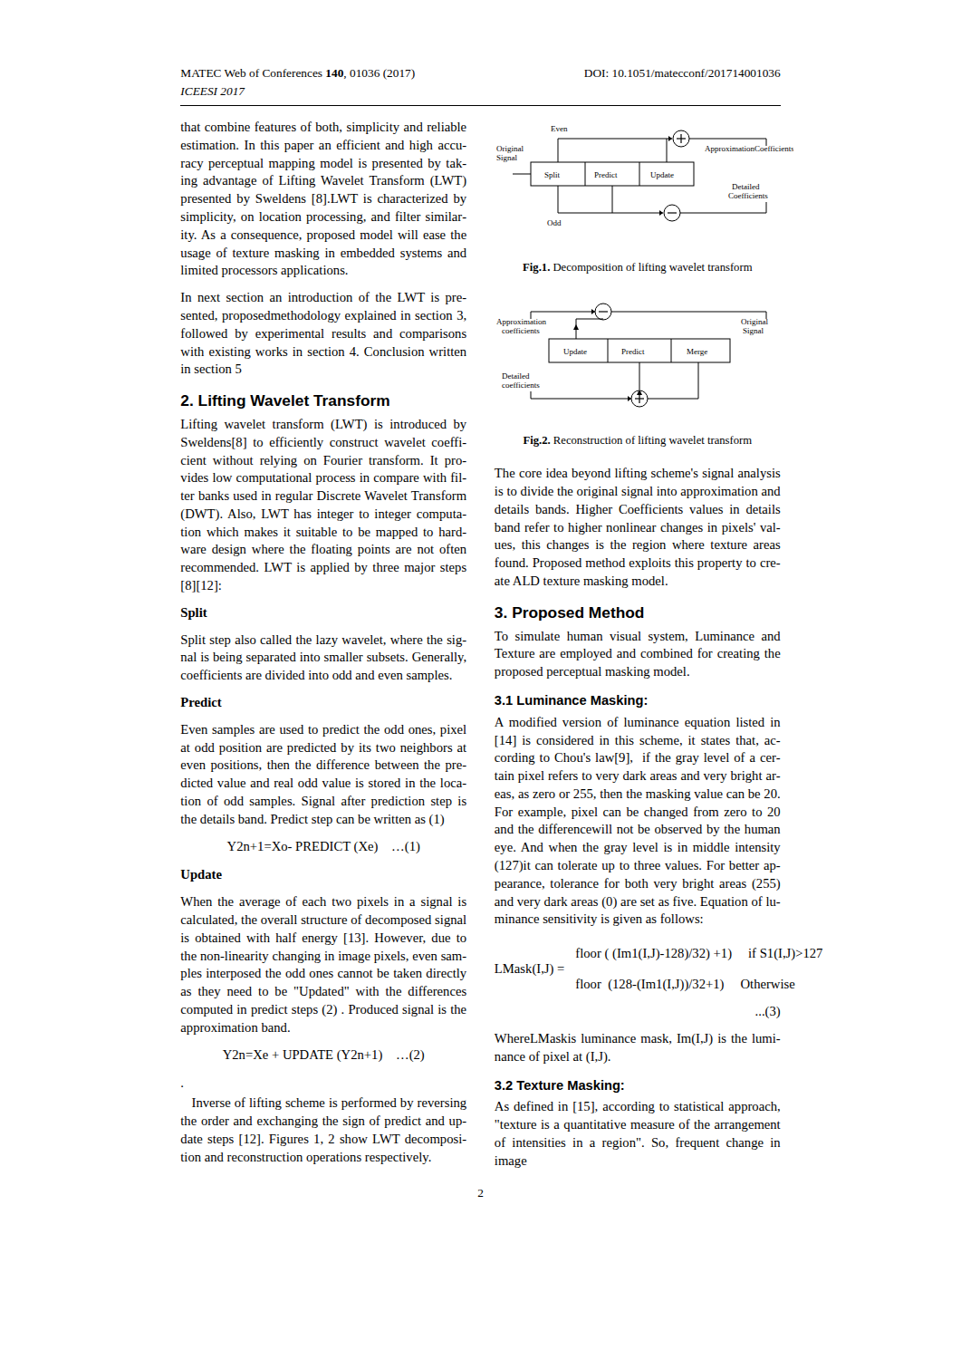MATEC Web of Conferences 140, 01036 (2017)
DOI: 10.1051/matecconf/201714001036
ICEESI 2017
that combine features of both, simplicity and reliable estimation. In this paper an efficient and high accuracy perceptual mapping model is presented by taking advantage of Lifting Wavelet Transform (LWT) presented by Sweldens [8].LWT is characterized by simplicity, on location processing, and filter similarity. As a consequence, proposed model will ease the usage of texture masking in embedded systems and limited processors applications.
In next section an introduction of the LWT is presented, proposedmethodology explained in section 3, followed by experimental results and comparisons with existing works in section 4. Conclusion written in section 5
2. Lifting Wavelet Transform
Lifting wavelet transform (LWT) is introduced by Sweldens[8] to efficiently construct wavelet coefficient without relying on Fourier transform. It provides low computational process in compare with filter banks used in regular Discrete Wavelet Transform (DWT). Also, LWT has integer to integer computation which makes it suitable to be mapped to hardware design where the floating points are not often recommended. LWT is applied by three major steps [8][12]:
Split
Split step also called the lazy wavelet, where the signal is being separated into smaller subsets. Generally, coefficients are divided into odd and even samples.
Predict
Even samples are used to predict the odd ones, pixel at odd position are predicted by its two neighbors at even positions, then the difference between the predicted value and real odd value is stored in the location of odd samples. Signal after prediction step is the details band. Predict step can be written as (1)
Y2n+1=Xo- PREDICT (Xe) …(1)
Update
When the average of each two pixels in a signal is calculated, the overall structure of decomposed signal is obtained with half energy [13]. However, due to the non-linearity changing in image pixels, even samples interposed the odd ones cannot be taken directly as they need to be "Updated" with the differences computed in predict steps (2) . Produced signal is the approximation band.
Y2n=Xe + UPDATE (Y2n+1) …(2)
.
Inverse of lifting scheme is performed by reversing the order and exchanging the sign of predict and update steps [12]. Figures 1, 2 show LWT decomposition and reconstruction operations respectively.
Even Original Signal ApproximationCoefficients Detailed Coefficients Odd Split Predict Update
Fig.1. Decomposition of lifting wavelet transform
Approximation coefficients Original Signal Detailed coefficients Update Predict Merge
Fig.2. Reconstruction of lifting wavelet transform
The core idea beyond lifting scheme's signal analysis is to divide the original signal into approximation and details bands. Higher Coefficients values in details band refer to higher nonlinear changes in pixels' values, this changes is the region where texture areas found. Proposed method exploits this property to create ALD texture masking model.
3. Proposed Method
To simulate human visual system, Luminance and Texture are employed and combined for creating the proposed perceptual masking model.
3.1 Luminance Masking:
A modified version of luminance equation listed in [14] is considered in this scheme, it states that, according to Chou's law[9], if the gray level of a certain pixel refers to very dark areas and very bright areas, as zero or 255, then the masking value can be 20. For example, pixel can be changed from zero to 20 and the differencewill not be observed by the human eye. And when the gray level is in middle intensity (127)it can tolerate up to three values. For better appearance, tolerance for both very bright areas (255) and very dark areas (0) are set as five. Equation of luminance sensitivity is given as follows:
LMask(I,J) =
floor ( (Im1(I,J)-128)/32) +1) if S1(I,J)>127
floor (128-(Im1(I,J))/32+1) Otherwise
...(3)
WhereLMaskis luminance mask, Im(I,J) is the luminance of pixel at (I,J).
3.2 Texture Masking:
As defined in [15], according to statistical approach, "texture is a quantitative measure of the arrangement of intensities in a region". So, frequent change in image
2